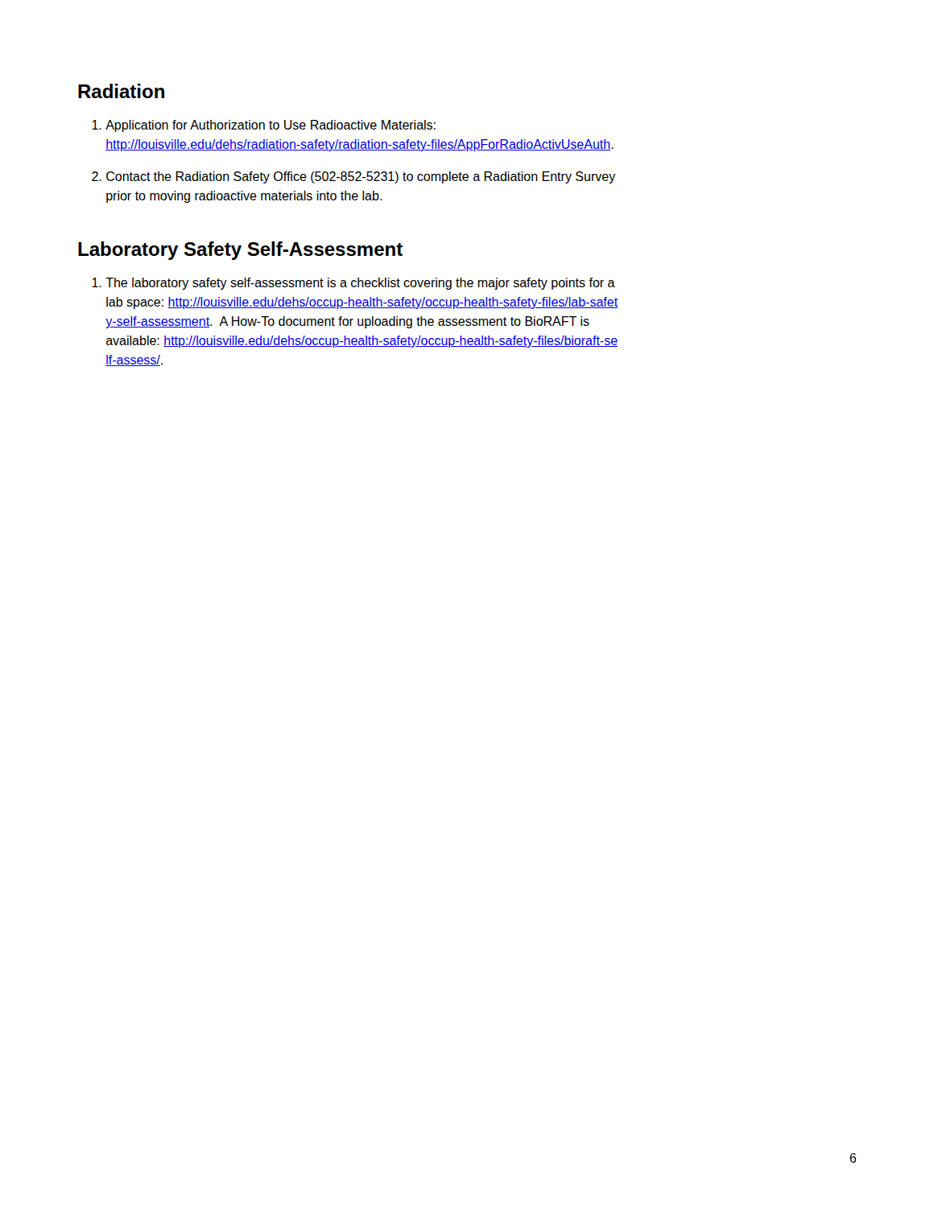Radiation
Application for Authorization to Use Radioactive Materials:
http://louisville.edu/dehs/radiation-safety/radiation-safety-files/AppForRadioActivUseAuth.
Contact the Radiation Safety Office (502-852-5231) to complete a Radiation Entry Survey prior to moving radioactive materials into the lab.
Laboratory Safety Self-Assessment
The laboratory safety self-assessment is a checklist covering the major safety points for a lab space: http://louisville.edu/dehs/occup-health-safety/occup-health-safety-files/lab-safety-self-assessment. A How-To document for uploading the assessment to BioRAFT is available: http://louisville.edu/dehs/occup-health-safety/occup-health-safety-files/bioraft-self-assess/.
6